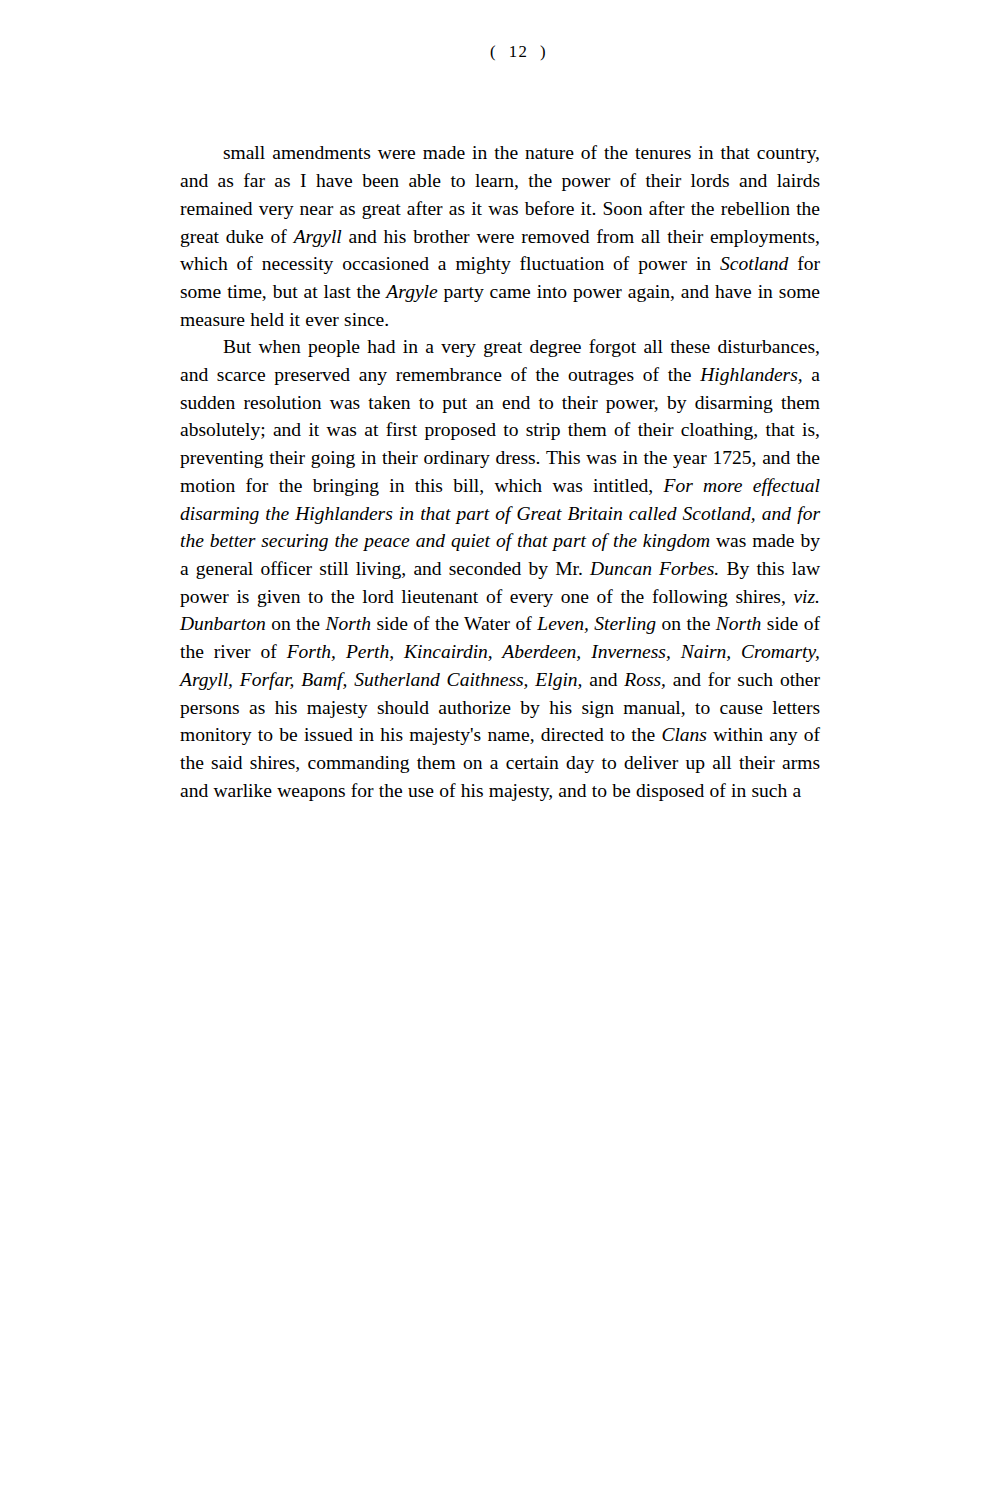( 12 )
small amendments were made in the nature of the tenures in that country, and as far as I have been able to learn, the power of their lords and lairds remained very near as great after as it was before it. Soon after the rebellion the great duke of Argyll and his brother were removed from all their employments, which of necessity occasioned a mighty fluctuation of power in Scotland for some time, but at last the Argyle party came into power again, and have in some measure held it ever since.
But when people had in a very great degree forgot all these disturbances, and scarce preserved any remembrance of the outrages of the Highlanders, a sudden resolution was taken to put an end to their power, by disarming them absolutely; and it was at first proposed to strip them of their cloathing, that is, preventing their going in their ordinary dress. This was in the year 1725, and the motion for the bringing in this bill, which was intitled, For more effectual disarming the Highlanders in that part of Great Britain called Scotland, and for the better securing the peace and quiet of that part of the kingdom was made by a general officer still living, and seconded by Mr. Duncan Forbes. By this law power is given to the lord lieutenant of every one of the following shires, viz. Dunbarton on the North side of the Water of Leven, Sterling on the North side of the river of Forth, Perth, Kincairdin, Aberdeen, Inverness, Nairn, Cromarty, Argyll, Forfar, Bamf, Sutherland Caithness, Elgin, and Ross, and for such other persons as his majesty should authorize by his sign manual, to cause letters monitory to be issued in his majesty's name, directed to the Clans within any of the said shires, commanding them on a certain day to deliver up all their arms and warlike weapons for the use of his majesty, and to be disposed of in such a